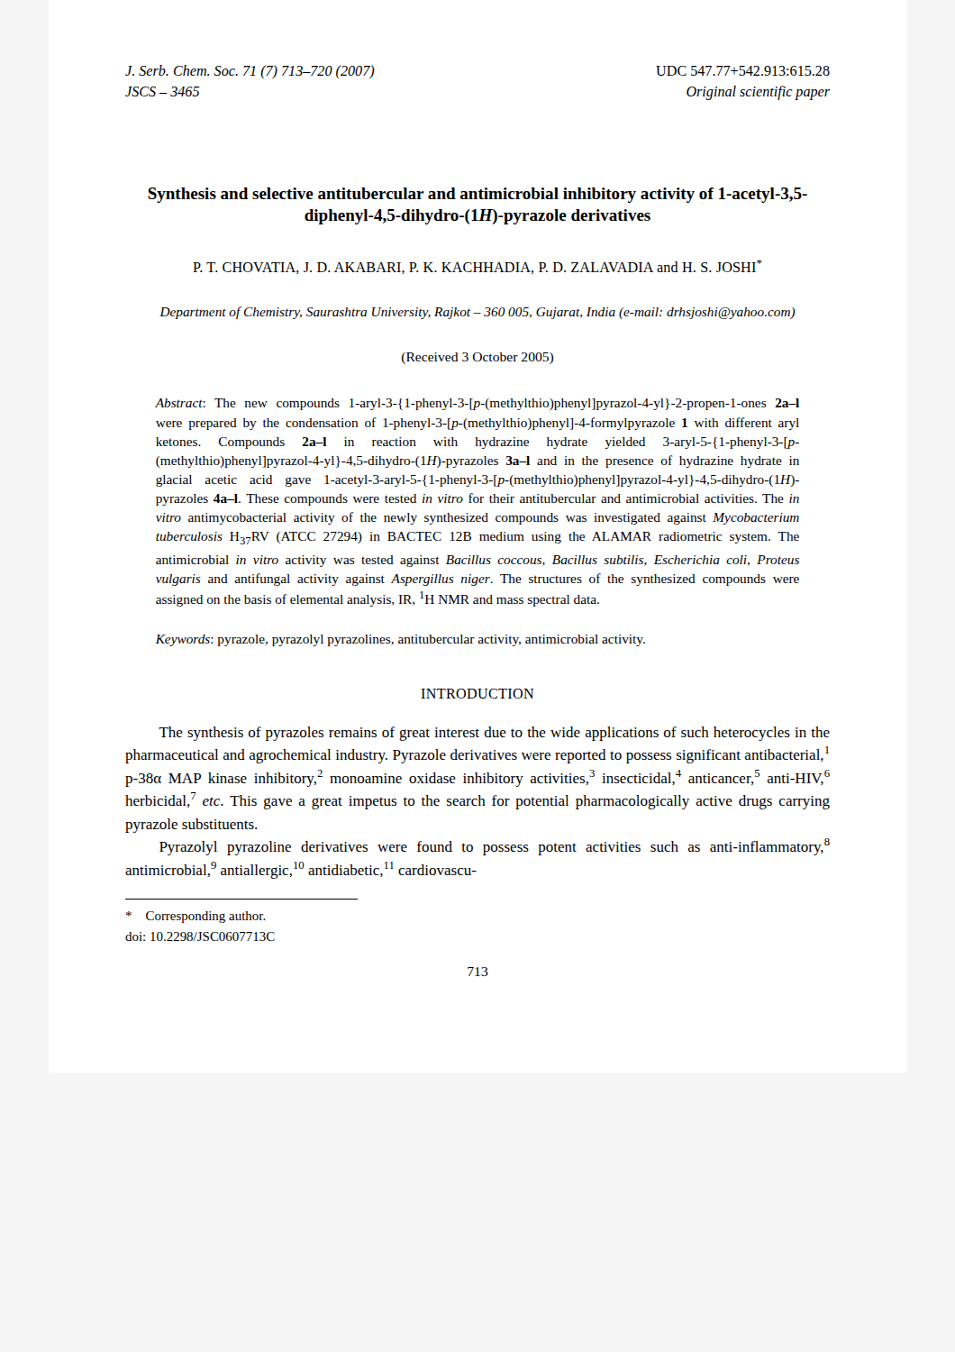J. Serb. Chem. Soc. 71 (7) 713–720 (2007)
JSCS – 3465
UDC 547.77+542.913:615.28
Original scientific paper
Synthesis and selective antitubercular and antimicrobial inhibitory activity of 1-acetyl-3,5-diphenyl-4,5-dihydro-(1H)-pyrazole derivatives
P. T. CHOVATIA, J. D. AKABARI, P. K. KACHHADIA, P. D. ZALAVADIA and H. S. JOSHI*
Department of Chemistry, Saurashtra University, Rajkot – 360 005, Gujarat, India (e-mail: drhsjoshi@yahoo.com)
(Received 3 October 2005)
Abstract: The new compounds 1-aryl-3-{1-phenyl-3-[p-(methylthio)phenyl]pyrazol-4-yl}-2-propen-1-ones 2a–l were prepared by the condensation of 1-phenyl-3-[p-(methylthio)phenyl]-4-formylpyrazole 1 with different aryl ketones. Compounds 2a–l in reaction with hydrazine hydrate yielded 3-aryl-5-{1-phenyl-3-[p-(methylthio)phenyl]pyrazol-4-yl}-4,5-dihydro-(1H)-pyrazoles 3a–l and in the presence of hydrazine hydrate in glacial acetic acid gave 1-acetyl-3-aryl-5-{1-phenyl-3-[p-(methylthio)phenyl]pyrazol-4-yl}-4,5-dihydro-(1H)-pyrazoles 4a–l. These compounds were tested in vitro for their antitubercular and antimicrobial activities. The in vitro antimycobacterial activity of the newly synthesized compounds was investigated against Mycobacterium tuberculosis H37RV (ATCC 27294) in BACTEC 12B medium using the ALAMAR radiometric system. The antimicrobial in vitro activity was tested against Bacillus coccous, Bacillus subtilis, Escherichia coli, Proteus vulgaris and antifungal activity against Aspergillus niger. The structures of the synthesized compounds were assigned on the basis of elemental analysis, IR, 1H NMR and mass spectral data.
Keywords: pyrazole, pyrazolyl pyrazolines, antitubercular activity, antimicrobial activity.
INTRODUCTION
The synthesis of pyrazoles remains of great interest due to the wide applications of such heterocycles in the pharmaceutical and agrochemical industry. Pyrazole derivatives were reported to possess significant antibacterial,1 p-38α MAP kinase inhibitory,2 monoamine oxidase inhibitory activities,3 insecticidal,4 anticancer,5 anti-HIV,6 herbicidal,7 etc. This gave a great impetus to the search for potential pharmacologically active drugs carrying pyrazole substituents.
Pyrazolyl pyrazoline derivatives were found to possess potent activities such as anti-inflammatory,8 antimicrobial,9 antiallergic,10 antidiabetic,11 cardiovascu-
*Corresponding author.
doi: 10.2298/JSC0607713C
713